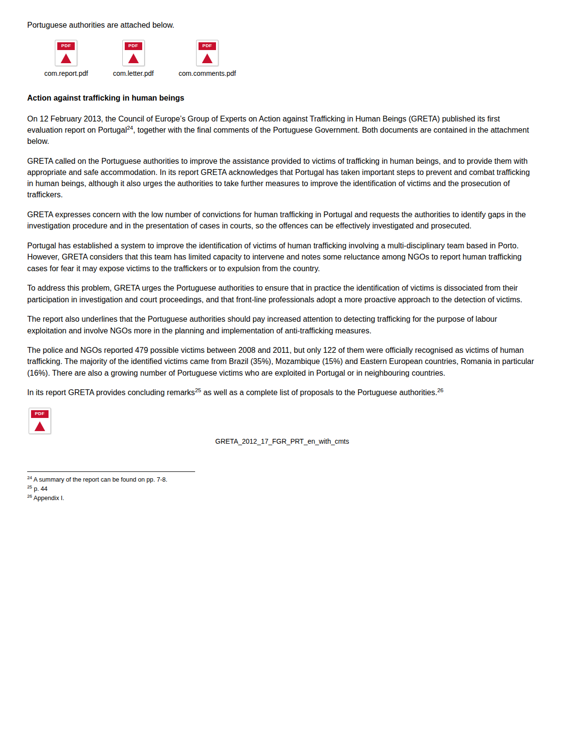Portuguese authorities are attached below.
com.report.pdf
com.letter.pdf
com.comments.pdf
Action against trafficking in human beings
On 12 February 2013, the Council of Europe’s Group of Experts on Action against Trafficking in Human Beings (GRETA) published its first evaluation report on Portugal24, together with the final comments of the Portuguese Government. Both documents are contained in the attachment below.
GRETA called on the Portuguese authorities to improve the assistance provided to victims of trafficking in human beings, and to provide them with appropriate and safe accommodation. In its report GRETA acknowledges that Portugal has taken important steps to prevent and combat trafficking in human beings, although it also urges the authorities to take further measures to improve the identification of victims and the prosecution of traffickers.
GRETA expresses concern with the low number of convictions for human trafficking in Portugal and requests the authorities to identify gaps in the investigation procedure and in the presentation of cases in courts, so the offences can be effectively investigated and prosecuted.
Portugal has established a system to improve the identification of victims of human trafficking involving a multi-disciplinary team based in Porto. However, GRETA considers that this team has limited capacity to intervene and notes some reluctance among NGOs to report human trafficking cases for fear it may expose victims to the traffickers or to expulsion from the country.
To address this problem, GRETA urges the Portuguese authorities to ensure that in practice the identification of victims is dissociated from their participation in investigation and court proceedings, and that front-line professionals adopt a more proactive approach to the detection of victims.
The report also underlines that the Portuguese authorities should pay increased attention to detecting trafficking for the purpose of labour exploitation and involve NGOs more in the planning and implementation of anti-trafficking measures.
The police and NGOs reported 479 possible victims between 2008 and 2011, but only 122 of them were officially recognised as victims of human trafficking. The majority of the identified victims came from Brazil (35%), Mozambique (15%) and Eastern European countries, Romania in particular (16%). There are also a growing number of Portuguese victims who are exploited in Portugal or in neighbouring countries.
In its report GRETA provides concluding remarks25 as well as a complete list of proposals to the Portuguese authorities.26
GRETA_2012_17_FGR_PRT_en_with_cmts
24 A summary of the report can be found on pp. 7-8.
25 p. 44
26 Appendix I.